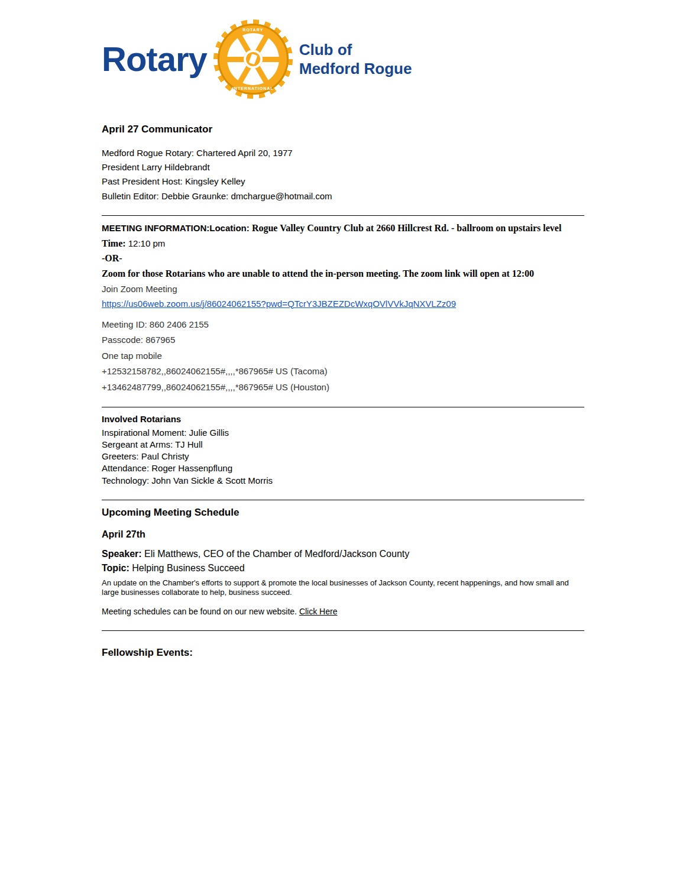Rotary
ROTARY
INTERNATIONAL
Club of
Medford Rogue
April 27 Communicator
Medford Rogue Rotary: Chartered April 20, 1977
President Larry Hildebrandt
Past President Host: Kingsley Kelley
Bulletin Editor: Debbie Graunke: dmchargue@hotmail.com
MEETING INFORMATION: Location: Rogue Valley Country Club at 2660 Hillcrest Rd. - ballroom on upstairs level
Time: 12:10 pm
-OR-
Zoom for those Rotarians who are unable to attend the in-person meeting. The zoom link will open at 12:00
Join Zoom Meeting
https://us06web.zoom.us/j/86024062155?pwd=QTcrY3JBZEZDcWxqOVlVVkJqNXVLZz09
Meeting ID: 860 2406 2155
Passcode: 867965
One tap mobile
+12532158782,,86024062155#,,,,*867965# US (Tacoma)
+13462487799,,86024062155#,,,,*867965# US (Houston)
Involved Rotarians
Inspirational Moment: Julie Gillis
Sergeant at Arms: TJ Hull
Greeters: Paul Christy
Attendance: Roger Hassenpflung
Technology: John Van Sickle & Scott Morris
Upcoming Meeting Schedule
April 27th
Speaker: Eli Matthews, CEO of the Chamber of Medford/Jackson County
Topic: Helping Business Succeed
An update on the Chamber's efforts to support & promote the local businesses of Jackson County, recent happenings, and how small and large businesses collaborate to help, business succeed.
Meeting schedules can be found on our new website. Click Here
Fellowship Events: